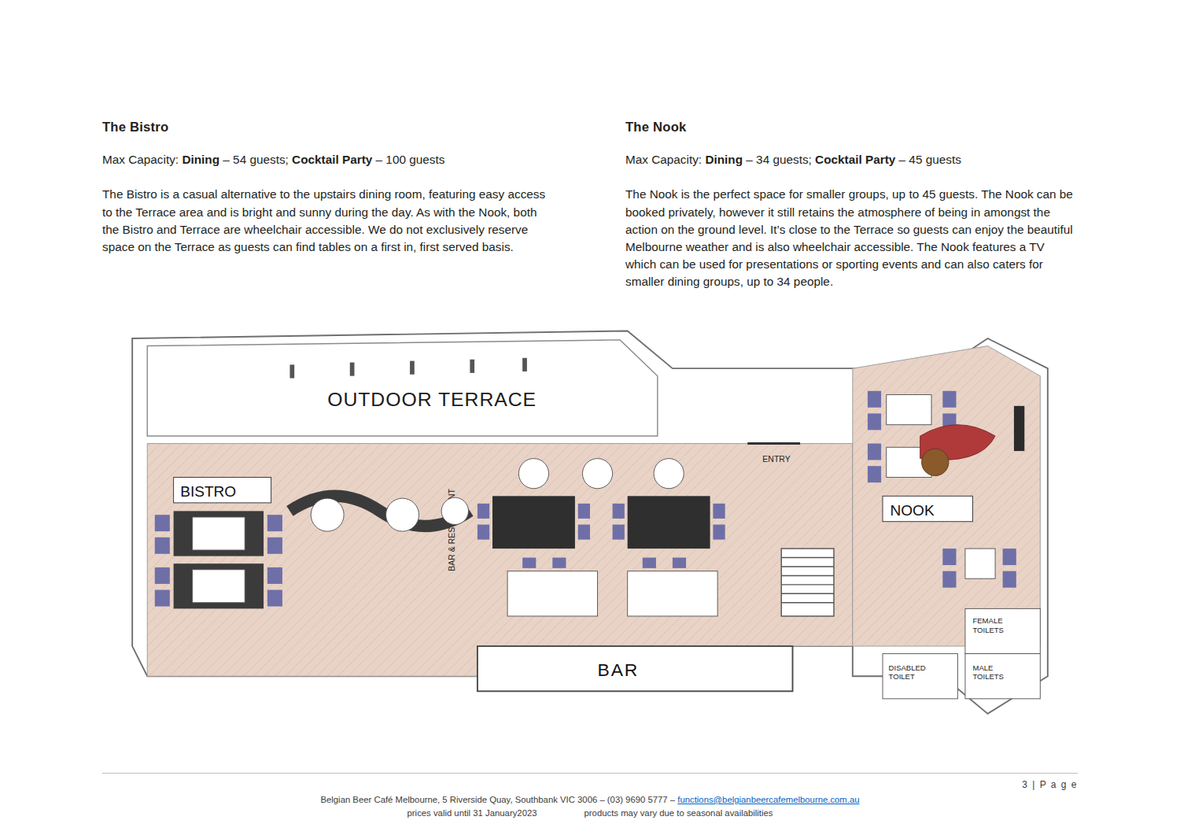The Bistro
Max Capacity: Dining – 54 guests; Cocktail Party – 100 guests
The Bistro is a casual alternative to the upstairs dining room, featuring easy access to the Terrace area and is bright and sunny during the day. As with the Nook, both the Bistro and Terrace are wheelchair accessible. We do not exclusively reserve space on the Terrace as guests can find tables on a first in, first served basis.
The Nook
Max Capacity: Dining – 34 guests; Cocktail Party – 45 guests
The Nook is the perfect space for smaller groups, up to 45 guests. The Nook can be booked privately, however it still retains the atmosphere of being in amongst the action on the ground level. It’s close to the Terrace so guests can enjoy the beautiful Melbourne weather and is also wheelchair accessible. The Nook features a TV which can be used for presentations or sporting events and can also caters for smaller dining groups, up to 34 people.
OUTDOOR TERRACE BAR BISTRO NOOK BAR & RESTAURANT ENTRY FEMALE TOILETS MALE TOILETS DISABLED TOILET
3 | P a g e
Belgian Beer Café Melbourne, 5 Riverside Quay, Southbank VIC 3006 – (03) 9690 5777 – functions@belgianbeercafemelbourne.com.au
prices valid until 31 January2023 products may vary due to seasonal availabilities